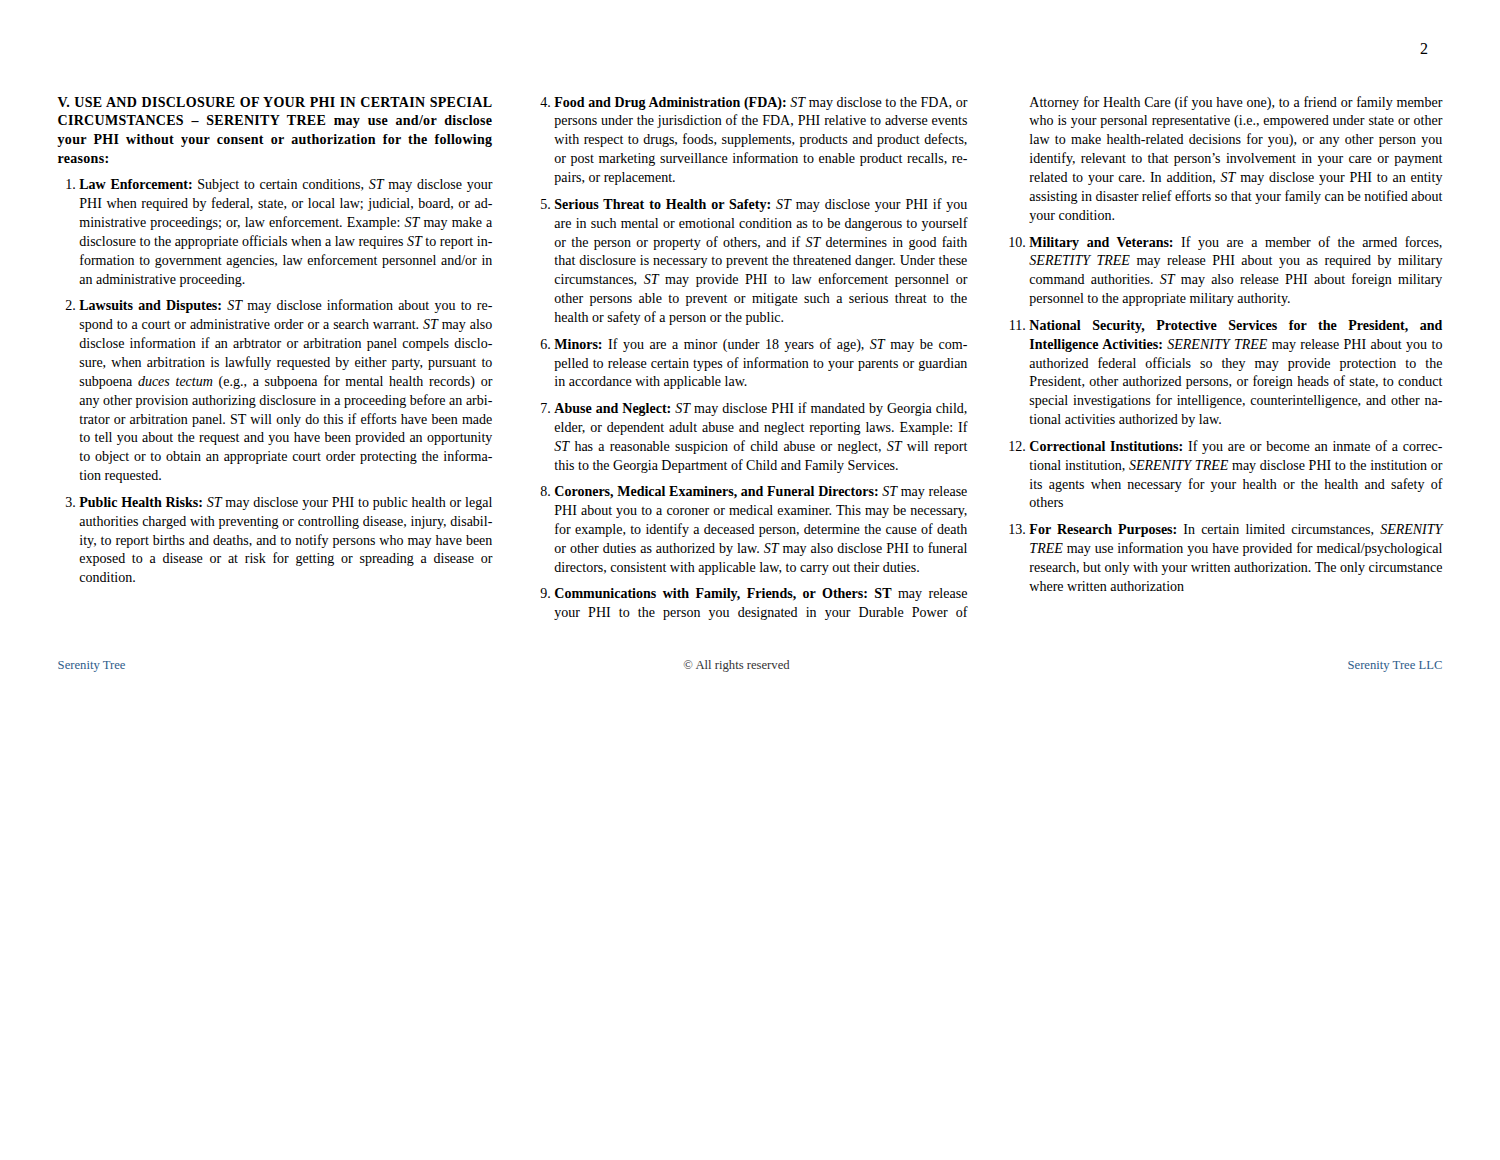2
V. Use and Disclosure of Your PHI in Certain Special Circumstances – Serenity Tree may use and/or disclose your PHI without your consent or authorization for the following reasons:
Law Enforcement: Subject to certain conditions, ST may disclose your PHI when required by federal, state, or local law; judicial, board, or administrative proceedings; or, law enforcement. Example: ST may make a disclosure to the appropriate officials when a law requires ST to report information to government agencies, law enforcement personnel and/or in an administrative proceeding.
Lawsuits and Disputes: ST may disclose information about you to respond to a court or administrative order or a search warrant. ST may also disclose information if an arbtrator or arbitration panel compels disclosure, when arbitration is lawfully requested by either party, pursuant to subpoena duces tectum (e.g., a subpoena for mental health records) or any other provision authorizing disclosure in a proceeding before an arbitrator or arbitration panel. ST will only do this if efforts have been made to tell you about the request and you have been provided an opportunity to object or to obtain an appropriate court order protecting the information requested.
Public Health Risks: ST may disclose your PHI to public health or legal authorities charged with preventing or controlling disease, injury, disability, to report births and deaths, and to notify persons who may have been exposed to a disease or at risk for getting or spreading a disease or condition.
Food and Drug Administration (FDA): ST may disclose to the FDA, or persons under the jurisdiction of the FDA, PHI relative to adverse events with respect to drugs, foods, supplements, products and product defects, or post marketing surveillance information to enable product recalls, repairs, or replacement.
Serious Threat to Health or Safety: ST may disclose your PHI if you are in such mental or emotional condition as to be dangerous to yourself or the person or property of others, and if ST determines in good faith that disclosure is necessary to prevent the threatened danger. Under these circumstances, ST may provide PHI to law enforcement personnel or other persons able to prevent or mitigate such a serious threat to the health or safety of a person or the public.
Minors: If you are a minor (under 18 years of age), ST may be compelled to release certain types of information to your parents or guardian in accordance with applicable law.
Abuse and Neglect: ST may disclose PHI if mandated by Georgia child, elder, or dependent adult abuse and neglect reporting laws. Example: If ST has a reasonable suspicion of child abuse or neglect, ST will report this to the Georgia Department of Child and Family Services.
Coroners, Medical Examiners, and Funeral Directors: ST may release PHI about you to a coroner or medical examiner. This may be necessary, for example, to identify a deceased person, determine the cause of death or other duties as authorized by law. ST may also disclose PHI to funeral directors, consistent with applicable law, to carry out their duties.
Communications with Family, Friends, or Others: ST may release your PHI to the person you designated in your Durable Power of Attorney for Health Care (if you have one), to a friend or family member who is your personal representative (i.e., empowered under state or other law to make health-related decisions for you), or any other person you identify, relevant to that person’s involvement in your care or payment related to your care. In addition, ST may disclose your PHI to an entity assisting in disaster relief efforts so that your family can be notified about your condition.
Military and Veterans: If you are a member of the armed forces, SERETITY TREE may release PHI about you as required by military command authorities. ST may also release PHI about foreign military personnel to the appropriate military authority.
National Security, Protective Services for the President, and Intelligence Activities: SERENITY TREE may release PHI about you to authorized federal officials so they may provide protection to the President, other authorized persons, or foreign heads of state, to conduct special investigations for intelligence, counterintelligence, and other national activities authorized by law.
Correctional Institutions: If you are or become an inmate of a correctional institution, SERENITY TREE may disclose PHI to the institution or its agents when necessary for your health or the health and safety of others
For Research Purposes: In certain limited circumstances, SERENITY TREE may use information you have provided for medical/psychological research, but only with your written authorization. The only circumstance where written authorization
Serenity Tree © All rights reserved Serenity Tree LLC